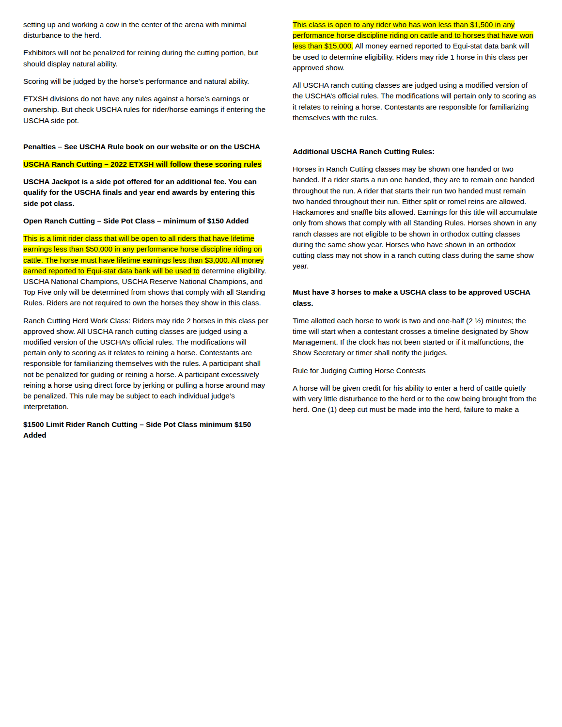setting up and working a cow in the center of the arena with minimal disturbance to the herd.
Exhibitors will not be penalized for reining during the cutting portion, but should display natural ability.
Scoring will be judged by the horse’s performance and natural ability.
ETXSH divisions do not have any rules against a horse’s earnings or ownership. But check USCHA rules for rider/horse earnings if entering the USCHA side pot.
Penalties – See USCHA Rule book on our website or on the USCHA
USCHA Ranch Cutting – 2022 ETXSH will follow these scoring rules
USCHA Jackpot is a side pot offered for an additional fee. You can qualify for the USCHA finals and year end awards by entering this side pot class.
Open Ranch Cutting – Side Pot Class – minimum of $150 Added
This is a limit rider class that will be open to all riders that have lifetime earnings less than $50,000 in any performance horse discipline riding on cattle. The horse must have lifetime earnings less than $3,000. All money earned reported to Equi-stat data bank will be used to determine eligibility. USCHA National Champions, USCHA Reserve National Champions, and Top Five only will be determined from shows that comply with all Standing Rules. Riders are not required to own the horses they show in this class.
Ranch Cutting Herd Work Class: Riders may ride 2 horses in this class per approved show. All USCHA ranch cutting classes are judged using a modified version of the USCHA’s official rules. The modifications will pertain only to scoring as it relates to reining a horse. Contestants are responsible for familiarizing themselves with the rules. A participant shall not be penalized for guiding or reining a horse. A participant excessively reining a horse using direct force by jerking or pulling a horse around may be penalized. This rule may be subject to each individual judge’s interpretation.
$1500 Limit Rider Ranch Cutting – Side Pot Class minimum $150 Added
This class is open to any rider who has won less than $1,500 in any performance horse discipline riding on cattle and to horses that have won less than $15,000. All money earned reported to Equi-stat data bank will be used to determine eligibility. Riders may ride 1 horse in this class per approved show.
All USCHA ranch cutting classes are judged using a modified version of the USCHA’s official rules. The modifications will pertain only to scoring as it relates to reining a horse. Contestants are responsible for familiarizing themselves with the rules.
Additional USCHA Ranch Cutting Rules:
Horses in Ranch Cutting classes may be shown one handed or two handed. If a rider starts a run one handed, they are to remain one handed throughout the run. A rider that starts their run two handed must remain two handed throughout their run. Either split or romel reins are allowed. Hackamores and snaffle bits allowed. Earnings for this title will accumulate only from shows that comply with all Standing Rules. Horses shown in any ranch classes are not eligible to be shown in orthodox cutting classes during the same show year. Horses who have shown in an orthodox cutting class may not show in a ranch cutting class during the same show year.
Must have 3 horses to make a USCHA class to be approved USCHA class.
Time allotted each horse to work is two and one-half (2 ½) minutes; the time will start when a contestant crosses a timeline designated by Show Management. If the clock has not been started or if it malfunctions, the Show Secretary or timer shall notify the judges.
Rule for Judging Cutting Horse Contests
A horse will be given credit for his ability to enter a herd of cattle quietly with very little disturbance to the herd or to the cow being brought from the herd. One (1) deep cut must be made into the herd, failure to make a